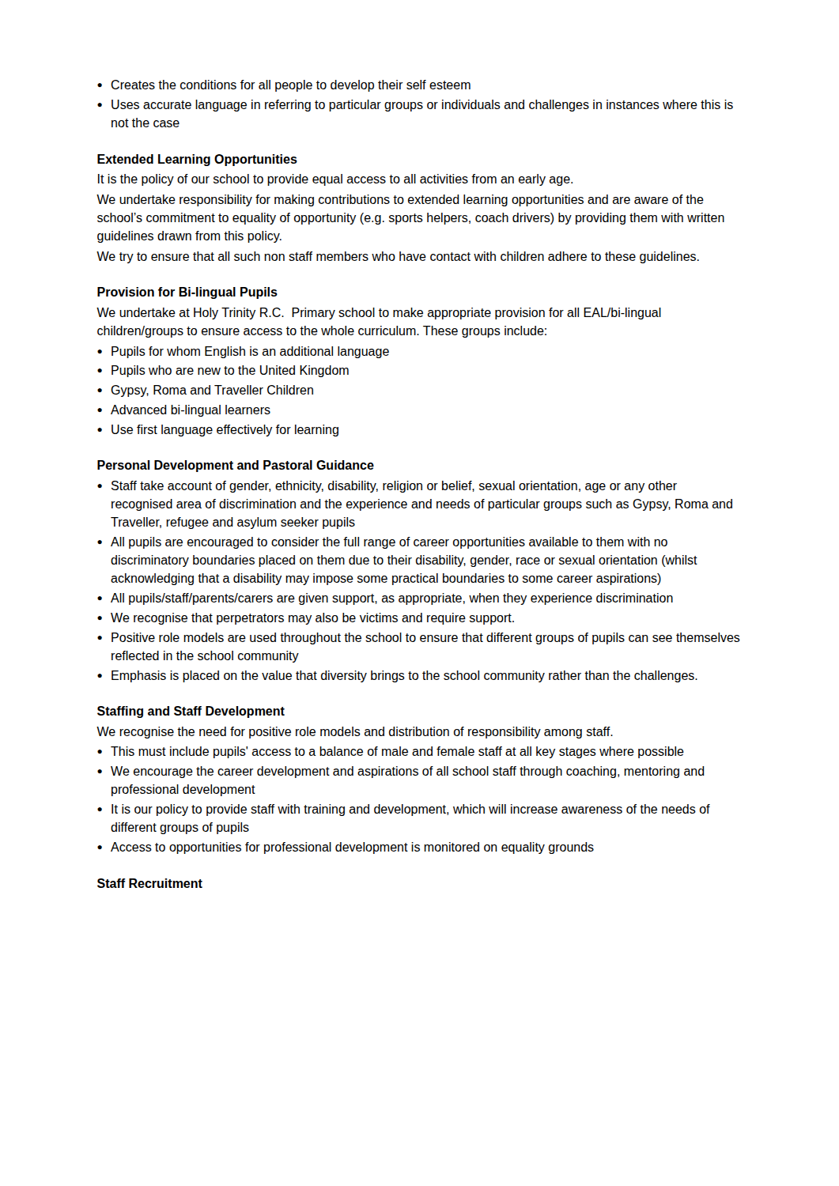Creates the conditions for all people to develop their self esteem
Uses accurate language in referring to particular groups or individuals and challenges in instances where this is not the case
Extended Learning Opportunities
It is the policy of our school to provide equal access to all activities from an early age.
We undertake responsibility for making contributions to extended learning opportunities and are aware of the school’s commitment to equality of opportunity (e.g. sports helpers, coach drivers) by providing them with written guidelines drawn from this policy.
We try to ensure that all such non staff members who have contact with children adhere to these guidelines.
Provision for Bi-lingual Pupils
We undertake at Holy Trinity R.C. Primary school to make appropriate provision for all EAL/bi-lingual children/groups to ensure access to the whole curriculum. These groups include:
Pupils for whom English is an additional language
Pupils who are new to the United Kingdom
Gypsy, Roma and Traveller Children
Advanced bi-lingual learners
Use first language effectively for learning
Personal Development and Pastoral Guidance
Staff take account of gender, ethnicity, disability, religion or belief, sexual orientation, age or any other recognised area of discrimination and the experience and needs of particular groups such as Gypsy, Roma and Traveller, refugee and asylum seeker pupils
All pupils are encouraged to consider the full range of career opportunities available to them with no discriminatory boundaries placed on them due to their disability, gender, race or sexual orientation (whilst acknowledging that a disability may impose some practical boundaries to some career aspirations)
All pupils/staff/parents/carers are given support, as appropriate, when they experience discrimination
We recognise that perpetrators may also be victims and require support.
Positive role models are used throughout the school to ensure that different groups of pupils can see themselves reflected in the school community
Emphasis is placed on the value that diversity brings to the school community rather than the challenges.
Staffing and Staff Development
We recognise the need for positive role models and distribution of responsibility among staff.
This must include pupils' access to a balance of male and female staff at all key stages where possible
We encourage the career development and aspirations of all school staff through coaching, mentoring and professional development
It is our policy to provide staff with training and development, which will increase awareness of the needs of different groups of pupils
Access to opportunities for professional development is monitored on equality grounds
Staff Recruitment